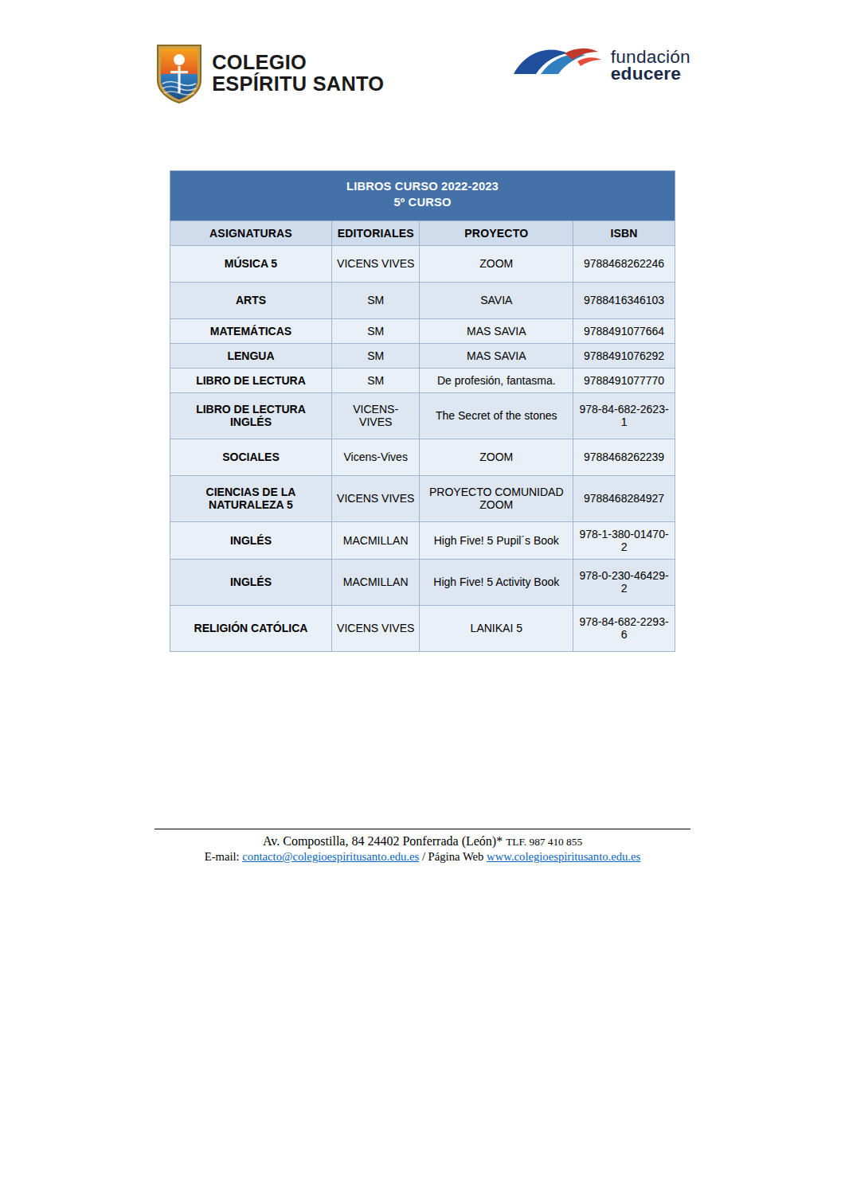COLEGIO
ESPÍRITU SANTO
fundación educere
LIBROS CURSO 2022-2023 5º CURSO
| ASIGNATURAS | EDITORIALES | PROYECTO | ISBN |
| --- | --- | --- | --- |
| MÚSICA 5 | VICENS VIVES | ZOOM | 9788468262246 |
| ARTS | SM | SAVIA | 9788416346103 |
| MATEMÁTICAS | SM | MAS SAVIA | 9788491077664 |
| LENGUA | SM | MAS SAVIA | 9788491076292 |
| LIBRO DE LECTURA | SM | De profesión, fantasma. | 9788491077770 |
| LIBRO DE LECTURA INGLÉS | VICENS-VIVES | The Secret of the stones | 978-84-682-2623-1 |
| SOCIALES | Vicens-Vives | ZOOM | 9788468262239 |
| CIENCIAS DE LA NATURALEZA 5 | VICENS VIVES | PROYECTO COMUNIDAD ZOOM | 9788468284927 |
| INGLÉS | MACMILLAN | High Five! 5 Pupil´s Book | 978-1-380-01470-2 |
| INGLÉS | MACMILLAN | High Five! 5 Activity Book | 978-0-230-46429-2 |
| RELIGIÓN CATÓLICA | VICENS VIVES | LANIKAI 5 | 978-84-682-2293-6 |
Av. Compostilla, 84 24402 Ponferrada (León)* TLF. 987 410 855
E-mail: contacto@colegioespiritusanto.edu.es / Página Web www.colegioespiritusanto.edu.es